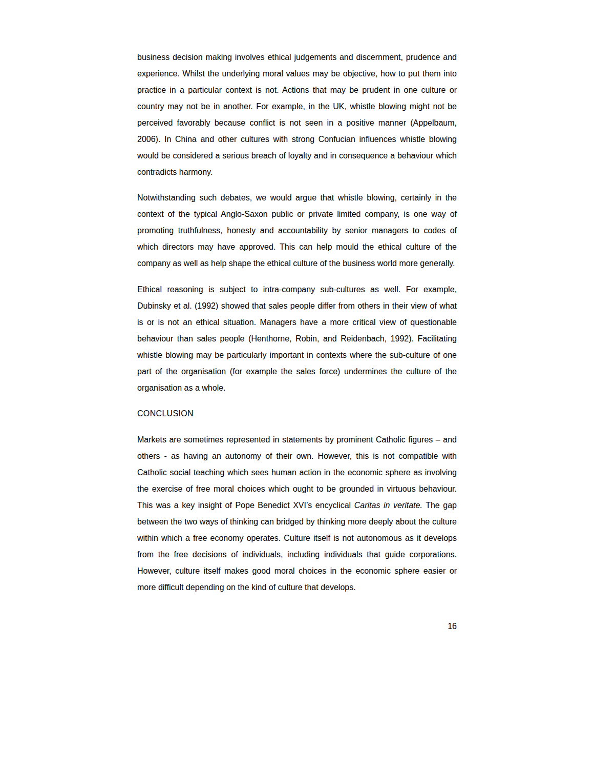business decision making involves ethical judgements and discernment, prudence and experience. Whilst the underlying moral values may be objective, how to put them into practice in a particular context is not. Actions that may be prudent in one culture or country may not be in another. For example, in the UK, whistle blowing might not be perceived favorably because conflict is not seen in a positive manner (Appelbaum, 2006). In China and other cultures with strong Confucian influences whistle blowing would be considered a serious breach of loyalty and in consequence a behaviour which contradicts harmony.
Notwithstanding such debates, we would argue that whistle blowing, certainly in the context of the typical Anglo-Saxon public or private limited company, is one way of promoting truthfulness, honesty and accountability by senior managers to codes of which directors may have approved. This can help mould the ethical culture of the company as well as help shape the ethical culture of the business world more generally.
Ethical reasoning is subject to intra-company sub-cultures as well. For example, Dubinsky et al. (1992) showed that sales people differ from others in their view of what is or is not an ethical situation. Managers have a more critical view of questionable behaviour than sales people (Henthorne, Robin, and Reidenbach, 1992). Facilitating whistle blowing may be particularly important in contexts where the sub-culture of one part of the organisation (for example the sales force) undermines the culture of the organisation as a whole.
CONCLUSION
Markets are sometimes represented in statements by prominent Catholic figures – and others - as having an autonomy of their own. However, this is not compatible with Catholic social teaching which sees human action in the economic sphere as involving the exercise of free moral choices which ought to be grounded in virtuous behaviour. This was a key insight of Pope Benedict XVI’s encyclical Caritas in veritate. The gap between the two ways of thinking can bridged by thinking more deeply about the culture within which a free economy operates. Culture itself is not autonomous as it develops from the free decisions of individuals, including individuals that guide corporations. However, culture itself makes good moral choices in the economic sphere easier or more difficult depending on the kind of culture that develops.
16